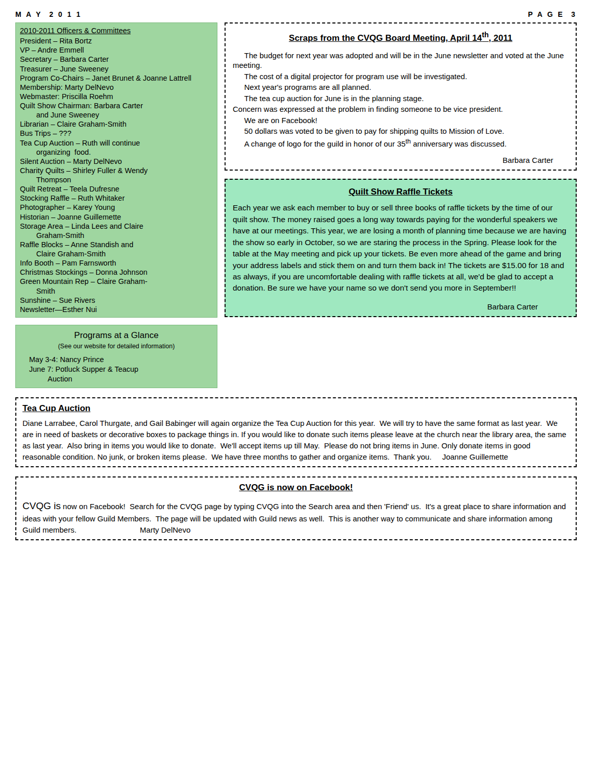M A Y 2 0 1 1 P A G E 3
2010-2011 Officers & Committees
President – Rita Bortz
VP – Andre Emmell
Secretary – Barbara Carter
Treasurer – June Sweeney
Program Co-Chairs – Janet Brunet & Joanne Lattrell
Membership: Marty DelNevo
Webmaster: Priscilla Roehm
Quilt Show Chairman: Barbara Carter
and June Sweeney
Librarian – Claire Graham-Smith
Bus Trips – ???
Tea Cup Auction – Ruth will continue
organizing food.
Silent Auction – Marty DelNevo
Charity Quilts – Shirley Fuller & Wendy
Thompson
Quilt Retreat – Teela Dufresne
Stocking Raffle – Ruth Whitaker
Photographer – Karey Young
Historian – Joanne Guillemette
Storage Area – Linda Lees and Claire
Graham-Smith
Raffle Blocks – Anne Standish and
Claire Graham-Smith
Info Booth – Pam Farnsworth
Christmas Stockings – Donna Johnson
Green Mountain Rep – Claire Graham-
Smith
Sunshine – Sue Rivers
Newsletter—Esther Nui
Programs at a Glance
(See our website for detailed information)
May 3-4: Nancy Prince
June 7: Potluck Supper & Teacup
Auction
Scraps from the CVQG Board Meeting, April 14th, 2011
The budget for next year was adopted and will be in the June newsletter and voted at the June meeting.
The cost of a digital projector for program use will be investigated.
Next year's programs are all planned.
The tea cup auction for June is in the planning stage.
Concern was expressed at the problem in finding someone to be vice president.
We are on Facebook!
50 dollars was voted to be given to pay for shipping quilts to Mission of Love.
A change of logo for the guild in honor of our 35th anniversary was discussed.
Barbara Carter
Quilt Show Raffle Tickets
Each year we ask each member to buy or sell three books of raffle tickets by the time of our quilt show. The money raised goes a long way towards paying for the wonderful speakers we have at our meetings. This year, we are losing a month of planning time because we are having the show so early in October, so we are staring the process in the Spring. Please look for the table at the May meeting and pick up your tickets. Be even more ahead of the game and bring your address labels and stick them on and turn them back in! The tickets are $15.00 for 18 and as always, if you are uncomfortable dealing with raffle tickets at all, we'd be glad to accept a donation. Be sure we have your name so we don't send you more in September!!
Barbara Carter
Tea Cup Auction
Diane Larrabee, Carol Thurgate, and Gail Babinger will again organize the Tea Cup Auction for this year. We will try to have the same format as last year. We are in need of baskets or decorative boxes to package things in. If you would like to donate such items please leave at the church near the library area, the same as last year. Also bring in items you would like to donate. We'll accept items up till May. Please do not bring items in June. Only donate items in good reasonable condition. No junk, or broken items please. We have three months to gather and organize items. Thank you. Joanne Guillemette
CVQG is now on Facebook!
CVQG is now on Facebook! Search for the CVQG page by typing CVQG into the Search area and then 'Friend' us. It's a great place to share information and ideas with your fellow Guild Members. The page will be updated with Guild news as well. This is another way to communicate and share information among Guild members. Marty DelNevo